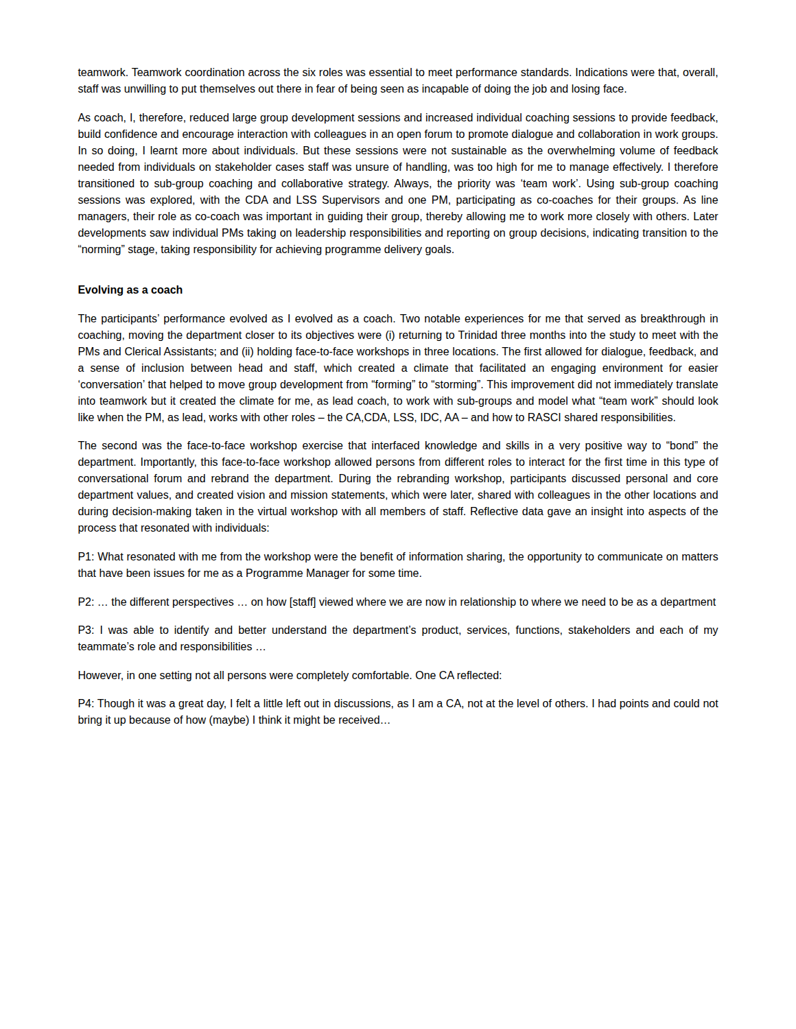teamwork. Teamwork coordination across the six roles was essential to meet performance standards. Indications were that, overall, staff was unwilling to put themselves out there in fear of being seen as incapable of doing the job and losing face.
As coach, I, therefore, reduced large group development sessions and increased individual coaching sessions to provide feedback, build confidence and encourage interaction with colleagues in an open forum to promote dialogue and collaboration in work groups. In so doing, I learnt more about individuals. But these sessions were not sustainable as the overwhelming volume of feedback needed from individuals on stakeholder cases staff was unsure of handling, was too high for me to manage effectively. I therefore transitioned to sub-group coaching and collaborative strategy. Always, the priority was ‘team work’. Using sub-group coaching sessions was explored, with the CDA and LSS Supervisors and one PM, participating as co-coaches for their groups. As line managers, their role as co-coach was important in guiding their group, thereby allowing me to work more closely with others. Later developments saw individual PMs taking on leadership responsibilities and reporting on group decisions, indicating transition to the “norming” stage, taking responsibility for achieving programme delivery goals.
Evolving as a coach
The participants’ performance evolved as I evolved as a coach. Two notable experiences for me that served as breakthrough in coaching, moving the department closer to its objectives were (i) returning to Trinidad three months into the study to meet with the PMs and Clerical Assistants; and (ii) holding face-to-face workshops in three locations. The first allowed for dialogue, feedback, and a sense of inclusion between head and staff, which created a climate that facilitated an engaging environment for easier ‘conversation’ that helped to move group development from “forming” to “storming”. This improvement did not immediately translate into teamwork but it created the climate for me, as lead coach, to work with sub-groups and model what “team work” should look like when the PM, as lead, works with other roles – the CA,CDA, LSS, IDC, AA – and how to RASCI shared responsibilities.
The second was the face-to-face workshop exercise that interfaced knowledge and skills in a very positive way to “bond” the department. Importantly, this face-to-face workshop allowed persons from different roles to interact for the first time in this type of conversational forum and rebrand the department. During the rebranding workshop, participants discussed personal and core department values, and created vision and mission statements, which were later, shared with colleagues in the other locations and during decision-making taken in the virtual workshop with all members of staff. Reflective data gave an insight into aspects of the process that resonated with individuals:
P1: What resonated with me from the workshop were the benefit of information sharing, the opportunity to communicate on matters that have been issues for me as a Programme Manager for some time.
P2: … the different perspectives … on how [staff] viewed where we are now in relationship to where we need to be as a department
P3: I was able to identify and better understand the department’s product, services, functions, stakeholders and each of my teammate’s role and responsibilities …
However, in one setting not all persons were completely comfortable. One CA reflected:
P4: Though it was a great day, I felt a little left out in discussions, as I am a CA, not at the level of others. I had points and could not bring it up because of how (maybe) I think it might be received…